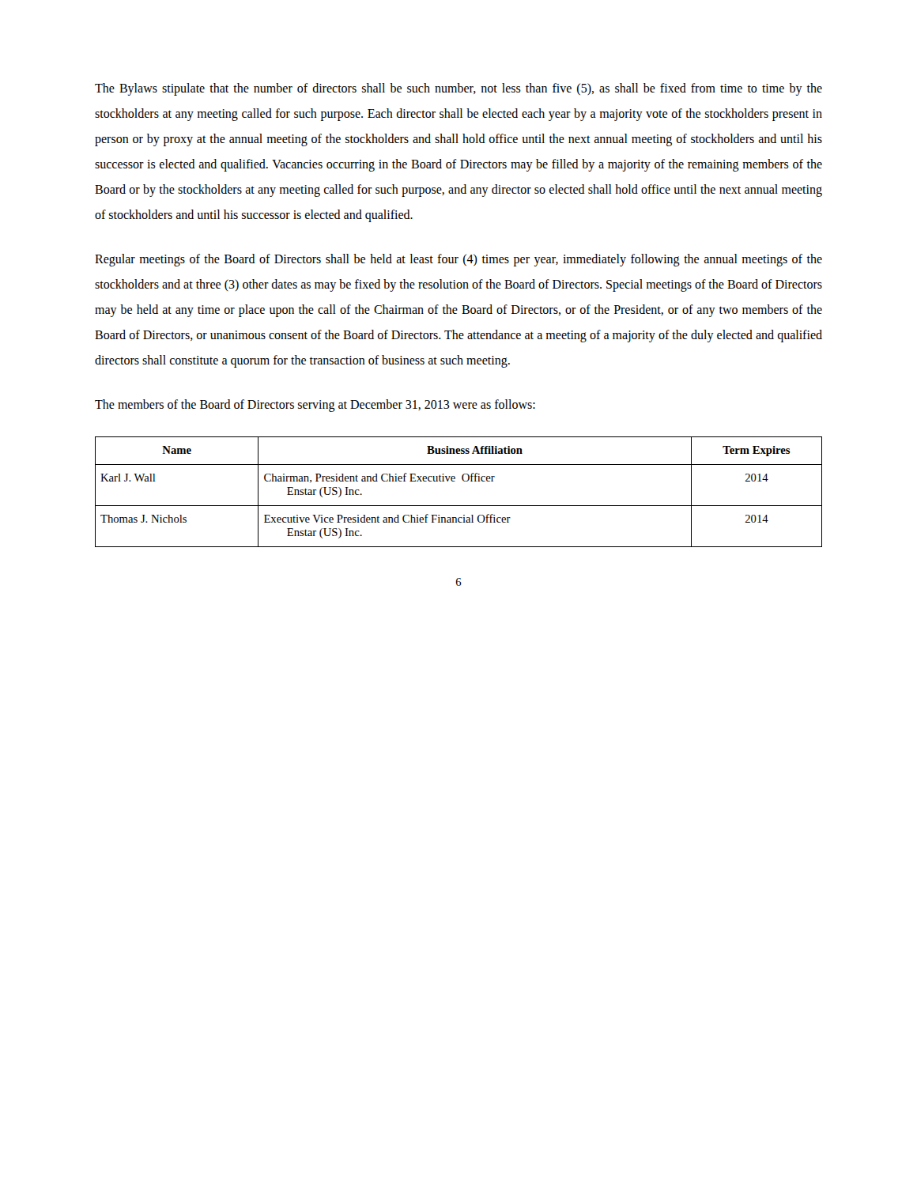The Bylaws stipulate that the number of directors shall be such number, not less than five (5), as shall be fixed from time to time by the stockholders at any meeting called for such purpose. Each director shall be elected each year by a majority vote of the stockholders present in person or by proxy at the annual meeting of the stockholders and shall hold office until the next annual meeting of stockholders and until his successor is elected and qualified. Vacancies occurring in the Board of Directors may be filled by a majority of the remaining members of the Board or by the stockholders at any meeting called for such purpose, and any director so elected shall hold office until the next annual meeting of stockholders and until his successor is elected and qualified.
Regular meetings of the Board of Directors shall be held at least four (4) times per year, immediately following the annual meetings of the stockholders and at three (3) other dates as may be fixed by the resolution of the Board of Directors. Special meetings of the Board of Directors may be held at any time or place upon the call of the Chairman of the Board of Directors, or of the President, or of any two members of the Board of Directors, or unanimous consent of the Board of Directors. The attendance at a meeting of a majority of the duly elected and qualified directors shall constitute a quorum for the transaction of business at such meeting.
The members of the Board of Directors serving at December 31, 2013 were as follows:
| Name | Business Affiliation | Term Expires |
| --- | --- | --- |
| Karl J. Wall | Chairman, President and Chief Executive Officer Enstar (US) Inc. | 2014 |
| Thomas J. Nichols | Executive Vice President and Chief Financial Officer Enstar (US) Inc. | 2014 |
6